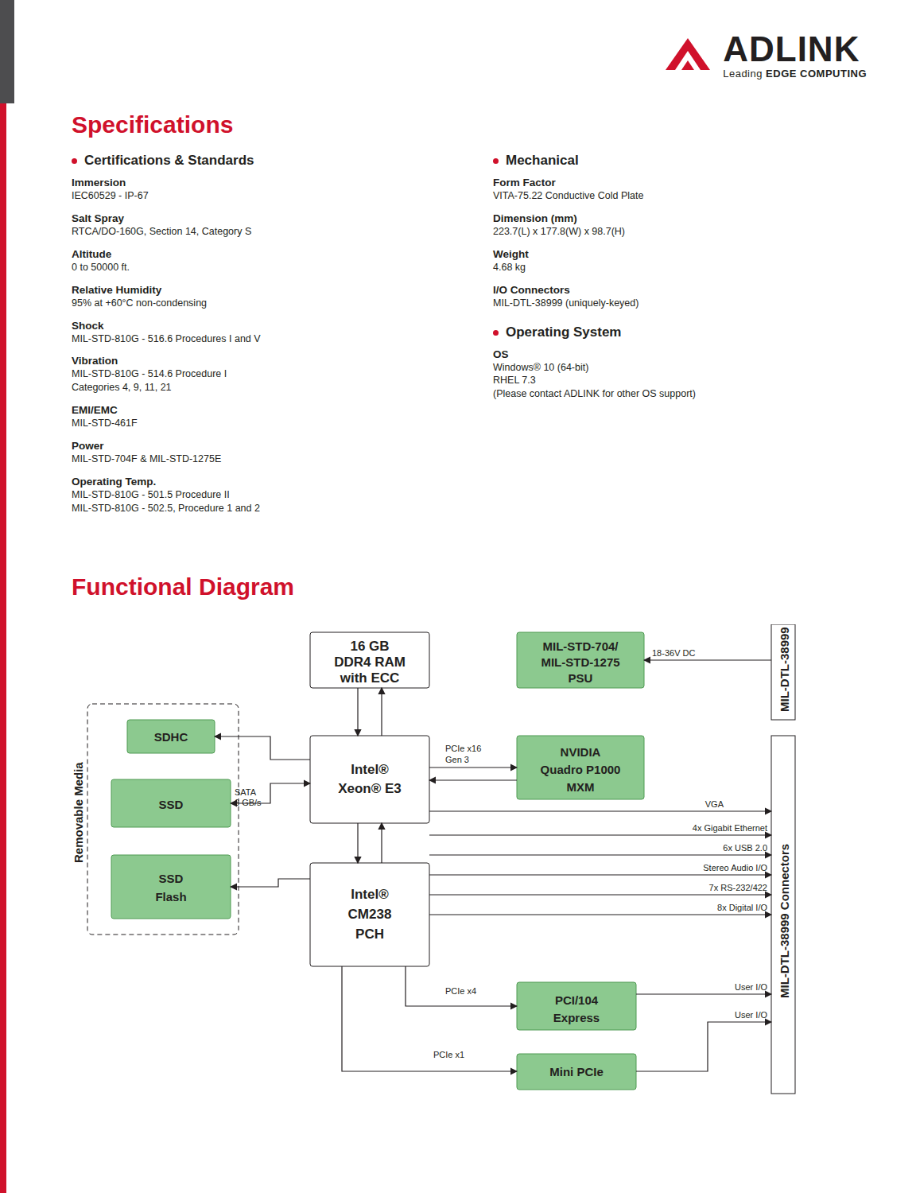ADLINK
Leading EDGE COMPUTING
Specifications
Certifications & Standards
Immersion
IEC60529 - IP-67
Salt Spray
RTCA/DO-160G, Section 14, Category S
Altitude
0 to 50000 ft.
Relative Humidity
95% at +60°C non-condensing
Shock
MIL-STD-810G - 516.6 Procedures I and V
Vibration
MIL-STD-810G - 514.6 Procedure I
Categories 4, 9, 11, 21
EMI/EMC
MIL-STD-461F
Power
MIL-STD-704F & MIL-STD-1275E
Operating Temp.
MIL-STD-810G - 501.5 Procedure II
MIL-STD-810G - 502.5, Procedure 1 and 2
Mechanical
Form Factor
VITA-75.22 Conductive Cold Plate
Dimension (mm)
223.7(L) x 177.8(W) x 98.7(H)
Weight
4.68 kg
I/O Connectors
MIL-DTL-38999 (uniquely-keyed)
Operating System
OS
Windows® 10 (64-bit)
RHEL 7.3
(Please contact ADLINK for other OS support)
Functional Diagram
Removable Media SDHC SSD SSD Flash 16 GB DDR4 RAM with ECC MIL-STD-704/ MIL-STD-1275 PSU 18-36V DC Intel® Xeon® E3 NVIDIA Quadro P1000 MXM PCIe x16 Gen 3 Intel® CM238 PCH PCI/104 Express PCIe x4 Mini PCIe PCIe x1 MIL-DTL-38999 MIL-DTL-38999 Connectors SATA 6 GB/s VGA 4x Gigabit Ethernet 6x USB 2.0 Stereo Audio I/O 7x RS-232/422 8x Digital I/O User I/O User I/O